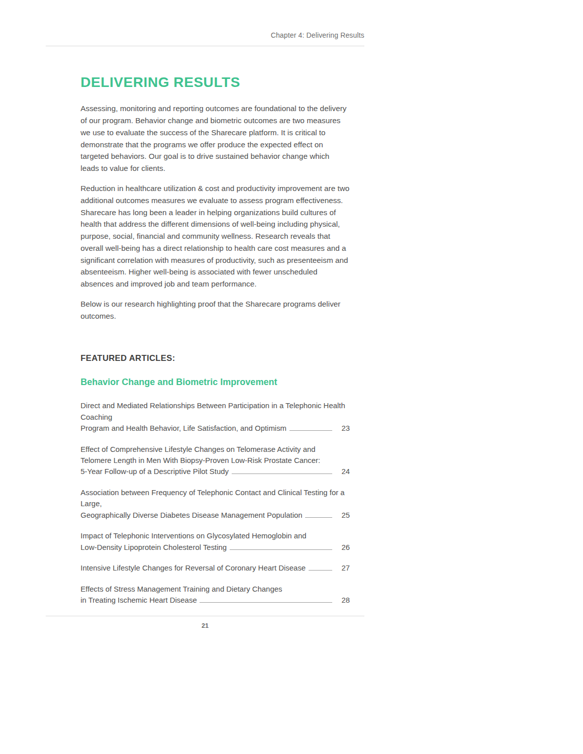Chapter 4: Delivering Results
Delivering Results
Assessing, monitoring and reporting outcomes are foundational to the delivery of our program. Behavior change and biometric outcomes are two measures we use to evaluate the success of the Sharecare platform. It is critical to demonstrate that the programs we offer produce the expected effect on targeted behaviors. Our goal is to drive sustained behavior change which leads to value for clients.
Reduction in healthcare utilization & cost and productivity improvement are two additional outcomes measures we evaluate to assess program effectiveness. Sharecare has long been a leader in helping organizations build cultures of health that address the different dimensions of well-being including physical, purpose, social, financial and community wellness. Research reveals that overall well-being has a direct relationship to health care cost measures and a significant correlation with measures of productivity, such as presenteeism and absenteeism. Higher well-being is associated with fewer unscheduled absences and improved job and team performance.
Below is our research highlighting proof that the Sharecare programs deliver outcomes.
Featured Articles:
Behavior Change and Biometric Improvement
Direct and Mediated Relationships Between Participation in a Telephonic Health Coaching Program and Health Behavior, Life Satisfaction, and Optimism 23
Effect of Comprehensive Lifestyle Changes on Telomerase Activity and Telomere Length in Men With Biopsy-Proven Low-Risk Prostate Cancer: 5-Year Follow-up of a Descriptive Pilot Study 24
Association between Frequency of Telephonic Contact and Clinical Testing for a Large, Geographically Diverse Diabetes Disease Management Population 25
Impact of Telephonic Interventions on Glycosylated Hemoglobin and Low-Density Lipoprotein Cholesterol Testing 26
Intensive Lifestyle Changes for Reversal of Coronary Heart Disease 27
Effects of Stress Management Training and Dietary Changes in Treating Ischemic Heart Disease 28
21